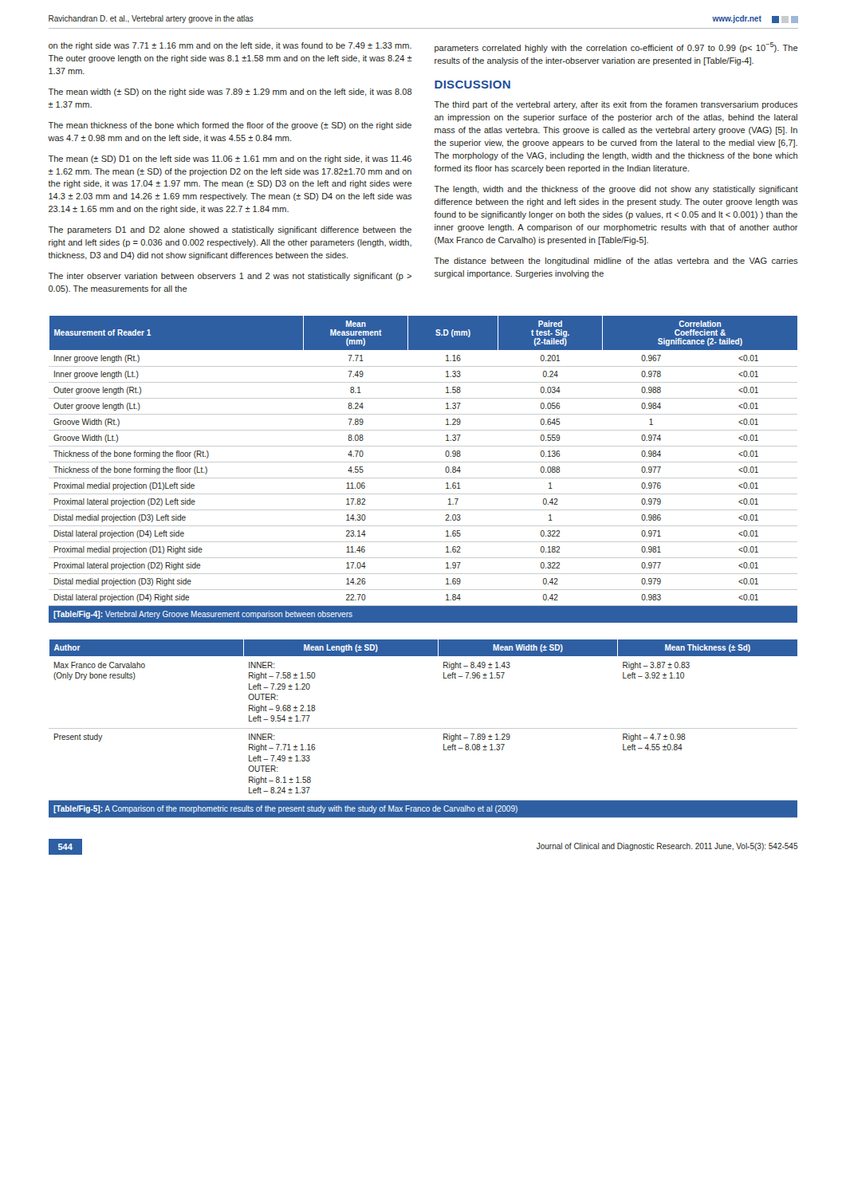Ravichandran D. et al., Vertebral artery groove in the atlas
www.jcdr.net
on the right side was 7.71 ± 1.16 mm and on the left side, it was found to be 7.49 ± 1.33 mm. The outer groove length on the right side was 8.1 ±1.58 mm and on the left side, it was 8.24 ± 1.37 mm.
The mean width (± SD) on the right side was 7.89 ± 1.29 mm and on the left side, it was 8.08 ± 1.37 mm.
The mean thickness of the bone which formed the floor of the groove (± SD) on the right side was 4.7 ± 0.98 mm and on the left side, it was 4.55 ± 0.84 mm.
The mean (± SD) D1 on the left side was 11.06 ± 1.61 mm and on the right side, it was 11.46 ± 1.62 mm. The mean (± SD) of the projection D2 on the left side was 17.82±1.70 mm and on the right side, it was 17.04 ± 1.97 mm. The mean (± SD) D3 on the left and right sides were 14.3 ± 2.03 mm and 14.26 ± 1.69 mm respectively. The mean (± SD) D4 on the left side was 23.14 ± 1.65 mm and on the right side, it was 22.7 ± 1.84 mm.
The parameters D1 and D2 alone showed a statistically significant difference between the right and left sides (p = 0.036 and 0.002 respectively). All the other parameters (length, width, thickness, D3 and D4) did not show significant differences between the sides.
The inter observer variation between observers 1 and 2 was not statistically significant (p > 0.05). The measurements for all the
parameters correlated highly with the correlation co-efficient of 0.97 to 0.99 (p< 10−5). The results of the analysis of the inter-observer variation are presented in [Table/Fig-4].
DISCUSSION
The third part of the vertebral artery, after its exit from the foramen transversarium produces an impression on the superior surface of the posterior arch of the atlas, behind the lateral mass of the atlas vertebra. This groove is called as the vertebral artery groove (VAG) [5]. In the superior view, the groove appears to be curved from the lateral to the medial view [6,7]. The morphology of the VAG, including the length, width and the thickness of the bone which formed its floor has scarcely been reported in the Indian literature.
The length, width and the thickness of the groove did not show any statistically significant difference between the right and left sides in the present study. The outer groove length was found to be significantly longer on both the sides (p values, rt < 0.05 and lt < 0.001) ) than the inner groove length. A comparison of our morphometric results with that of another author (Max Franco de Carvalho) is presented in [Table/Fig-5].
The distance between the longitudinal midline of the atlas vertebra and the VAG carries surgical importance. Surgeries involving the
| Measurement of Reader 1 | Mean Measurement (mm) | S.D (mm) | Paired t test- Sig. (2-tailed) | Correlation Coeffecient & Significance (2- tailed) |
| --- | --- | --- | --- | --- |
| Inner groove length (Rt.) | 7.71 | 1.16 | 0.201 | 0.967 | <0.01 |
| Inner groove length (Lt.) | 7.49 | 1.33 | 0.24 | 0.978 | <0.01 |
| Outer groove length (Rt.) | 8.1 | 1.58 | 0.034 | 0.988 | <0.01 |
| Outer groove length (Lt.) | 8.24 | 1.37 | 0.056 | 0.984 | <0.01 |
| Groove Width (Rt.) | 7.89 | 1.29 | 0.645 | 1 | <0.01 |
| Groove Width (Lt.) | 8.08 | 1.37 | 0.559 | 0.974 | <0.01 |
| Thickness of the bone forming the floor (Rt.) | 4.70 | 0.98 | 0.136 | 0.984 | <0.01 |
| Thickness of the bone forming the floor (Lt.) | 4.55 | 0.84 | 0.088 | 0.977 | <0.01 |
| Proximal medial projection (D1)Left side | 11.06 | 1.61 | 1 | 0.976 | <0.01 |
| Proximal lateral projection (D2) Left side | 17.82 | 1.7 | 0.42 | 0.979 | <0.01 |
| Distal medial projection (D3) Left side | 14.30 | 2.03 | 1 | 0.986 | <0.01 |
| Distal lateral projection (D4) Left side | 23.14 | 1.65 | 0.322 | 0.971 | <0.01 |
| Proximal medial projection (D1) Right side | 11.46 | 1.62 | 0.182 | 0.981 | <0.01 |
| Proximal lateral projection (D2) Right side | 17.04 | 1.97 | 0.322 | 0.977 | <0.01 |
| Distal medial projection (D3) Right side | 14.26 | 1.69 | 0.42 | 0.979 | <0.01 |
| Distal lateral projection (D4) Right side | 22.70 | 1.84 | 0.42 | 0.983 | <0.01 |
| [Table/Fig-4]: Vertebral Artery Groove Measurement comparison between observers |
| Author | Mean Length ( ± SD) | Mean Width ( ± SD) | Mean Thickness ( ± Sd) |
| --- | --- | --- | --- |
| Max Franco de Carvalaho (Only Dry bone results) | INNER: Right – 7.58 ± 1.50 Left – 7.29 ± 1.20 OUTER: Right – 9.68 ± 2.18 Left – 9.54 ± 1.77 | Right – 8.49 ± 1.43 Left – 7.96 ± 1.57 | Right – 3.87 ± 0.83 Left – 3.92 ± 1.10 |
| Present study | INNER: Right – 7.71 ± 1.16 Left – 7.49 ± 1.33 OUTER: Right – 8.1 ± 1.58 Left – 8.24 ± 1.37 | Right – 7.89 ± 1.29 Left – 8.08 ± 1.37 | Right – 4.7 ± 0.98 Left – 4.55 ± 0.84 |
| [Table/Fig-5]: A Comparison of the morphometric results of the present study with the study of Max Franco de Carvalho et al (2009) |
544
Journal of Clinical and Diagnostic Research. 2011 June, Vol-5(3): 542-545